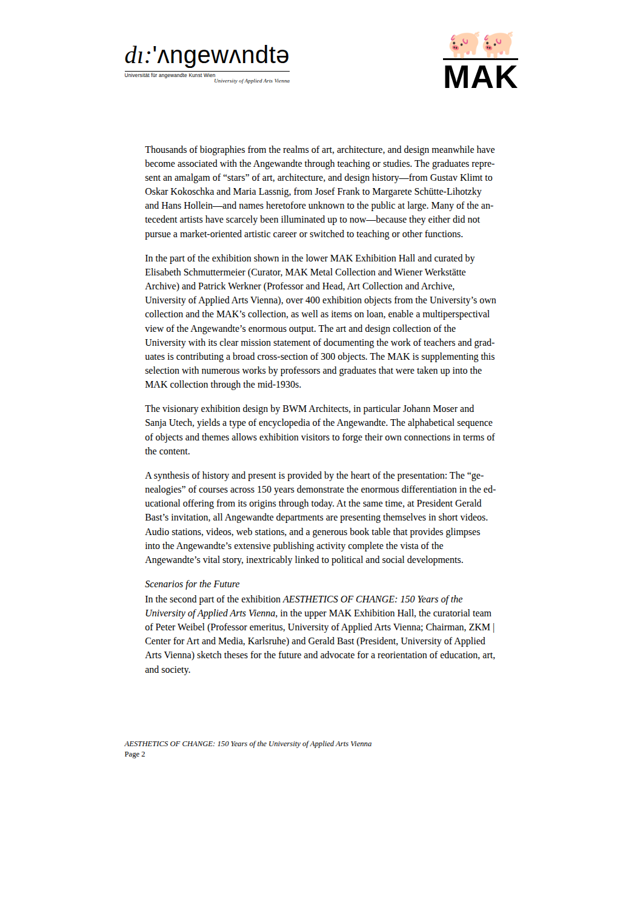dı:'ʌngewʌndtə
Universität für angewandte Kunst Wien University of Applied Arts Vienna
🐖🐖
MAK
Thousands of biographies from the realms of art, architecture, and design meanwhile have become associated with the Angewandte through teaching or studies. The graduates represent an amalgam of “stars” of art, architecture, and design history—from Gustav Klimt to Oskar Kokoschka and Maria Lassnig, from Josef Frank to Margarete Schütte-Lihotzky and Hans Hollein—and names heretofore unknown to the public at large. Many of the antecedent artists have scarcely been illuminated up to now—because they either did not pursue a market-oriented artistic career or switched to teaching or other functions.
In the part of the exhibition shown in the lower MAK Exhibition Hall and curated by Elisabeth Schmuttermeier (Curator, MAK Metal Collection and Wiener Werkstätte Archive) and Patrick Werkner (Professor and Head, Art Collection and Archive, University of Applied Arts Vienna), over 400 exhibition objects from the University’s own collection and the MAK’s collection, as well as items on loan, enable a multiperspectival view of the Angewandte’s enormous output. The art and design collection of the University with its clear mission statement of documenting the work of teachers and graduates is contributing a broad cross-section of 300 objects. The MAK is supplementing this selection with numerous works by professors and graduates that were taken up into the MAK collection through the mid-1930s.
The visionary exhibition design by BWM Architects, in particular Johann Moser and Sanja Utech, yields a type of encyclopedia of the Angewandte. The alphabetical sequence of objects and themes allows exhibition visitors to forge their own connections in terms of the content.
A synthesis of history and present is provided by the heart of the presentation: The “genealogies” of courses across 150 years demonstrate the enormous differentiation in the educational offering from its origins through today. At the same time, at President Gerald Bast’s invitation, all Angewandte departments are presenting themselves in short videos. Audio stations, videos, web stations, and a generous book table that provides glimpses into the Angewandte’s extensive publishing activity complete the vista of the Angewandte’s vital story, inextricably linked to political and social developments.
Scenarios for the Future
In the second part of the exhibition AESTHETICS OF CHANGE: 150 Years of the University of Applied Arts Vienna, in the upper MAK Exhibition Hall, the curatorial team of Peter Weibel (Professor emeritus, University of Applied Arts Vienna; Chairman, ZKM | Center for Art and Media, Karlsruhe) and Gerald Bast (President, University of Applied Arts Vienna) sketch theses for the future and advocate for a reorientation of education, art, and society.
AESTHETICS OF CHANGE: 150 Years of the University of Applied Arts Vienna
Page 2